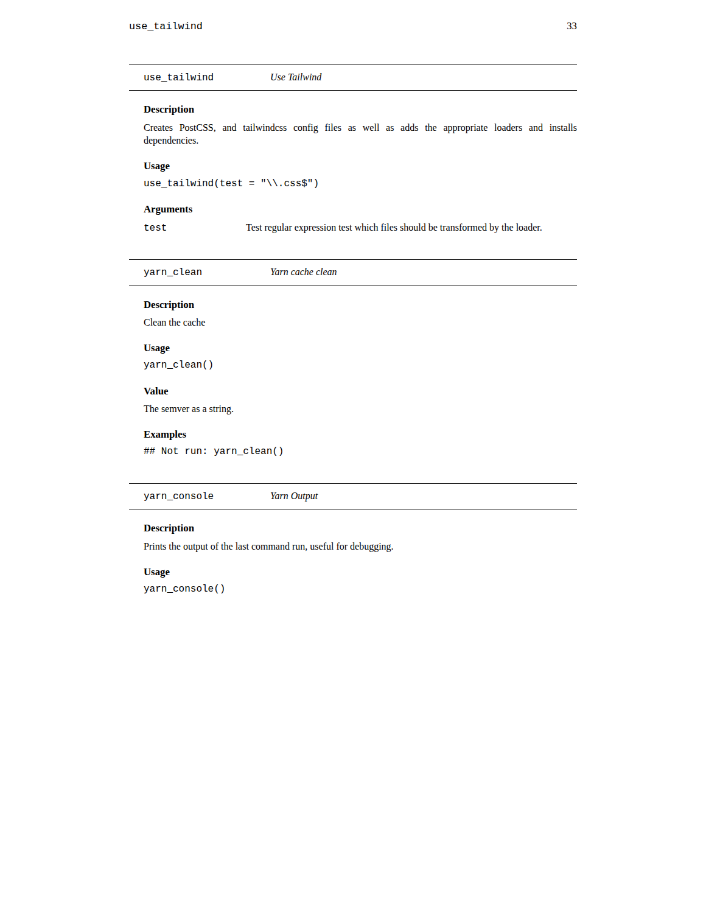use_tailwind 33
use_tailwind Use Tailwind
Description
Creates PostCSS, and tailwindcss config files as well as adds the appropriate loaders and installs dependencies.
Usage
use_tailwind(test = "\\.css$")
Arguments
test Test regular expression test which files should be transformed by the loader.
yarn_clean Yarn cache clean
Description
Clean the cache
Usage
yarn_clean()
Value
The semver as a string.
Examples
## Not run: yarn_clean()
yarn_console Yarn Output
Description
Prints the output of the last command run, useful for debugging.
Usage
yarn_console()